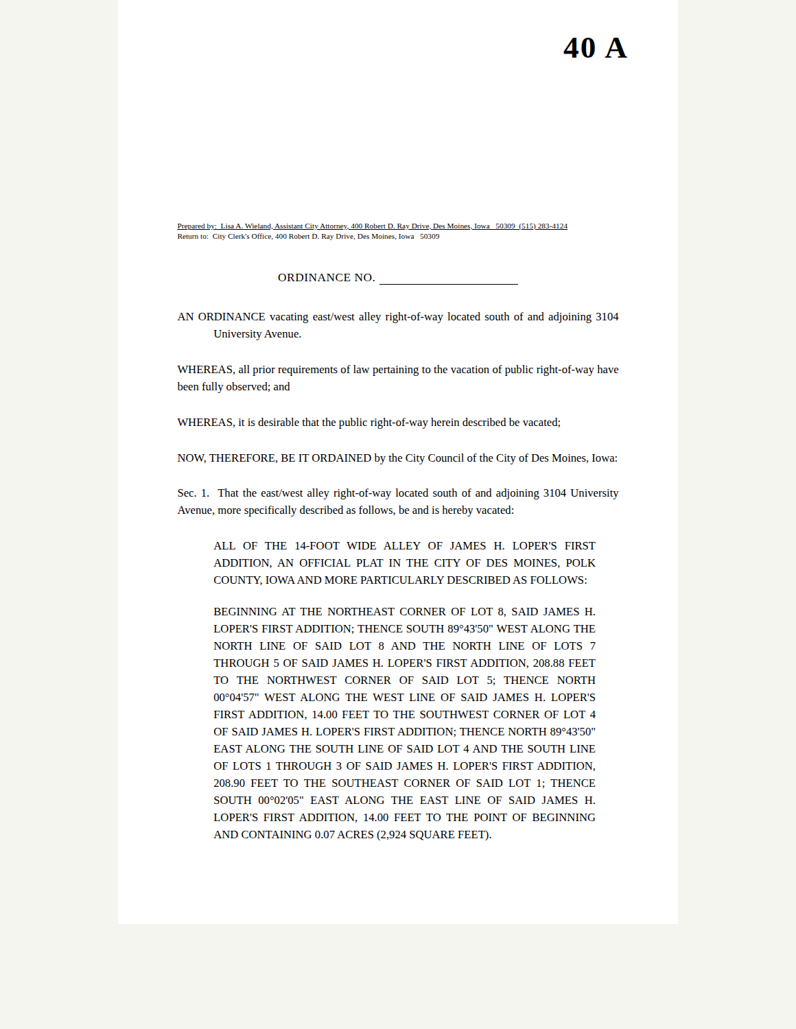40 A
Prepared by: Lisa A. Wieland, Assistant City Attorney, 400 Robert D. Ray Drive, Des Moines, Iowa 50309 (515) 283-4124
Return to: City Clerk's Office, 400 Robert D. Ray Drive, Des Moines, Iowa 50309
ORDINANCE NO.
AN ORDINANCE vacating east/west alley right-of-way located south of and adjoining 3104 University Avenue.
WHEREAS, all prior requirements of law pertaining to the vacation of public right-of-way have been fully observed; and
WHEREAS, it is desirable that the public right-of-way herein described be vacated;
NOW, THEREFORE, BE IT ORDAINED by the City Council of the City of Des Moines, Iowa:
Sec. 1. That the east/west alley right-of-way located south of and adjoining 3104 University Avenue, more specifically described as follows, be and is hereby vacated:
All of the 14-foot wide alley of James H. Loper's First Addition, an official plat in the City of Des Moines, Polk County, Iowa and more particularly described as follows:
Beginning at the Northeast corner of Lot 8, said James H. Loper's First Addition; thence South 89°43'50" West along the North line of said Lot 8 and the North line of Lots 7 through 5 of said James H. Loper's First Addition, 208.88 feet to the Northwest corner of said Lot 5; thence North 00°04'57" West along the West line of said James H. Loper's First Addition, 14.00 feet to the Southwest corner of Lot 4 of said James H. Loper's First Addition; thence North 89°43'50" East along the South line of said Lot 4 and the South line of Lots 1 through 3 of said James H. Loper's First Addition, 208.90 feet to the Southeast corner of said Lot 1; thence South 00°02'05" East along the East line of said James H. Loper's First Addition, 14.00 feet to the point of beginning and containing 0.07 acres (2,924 square feet).